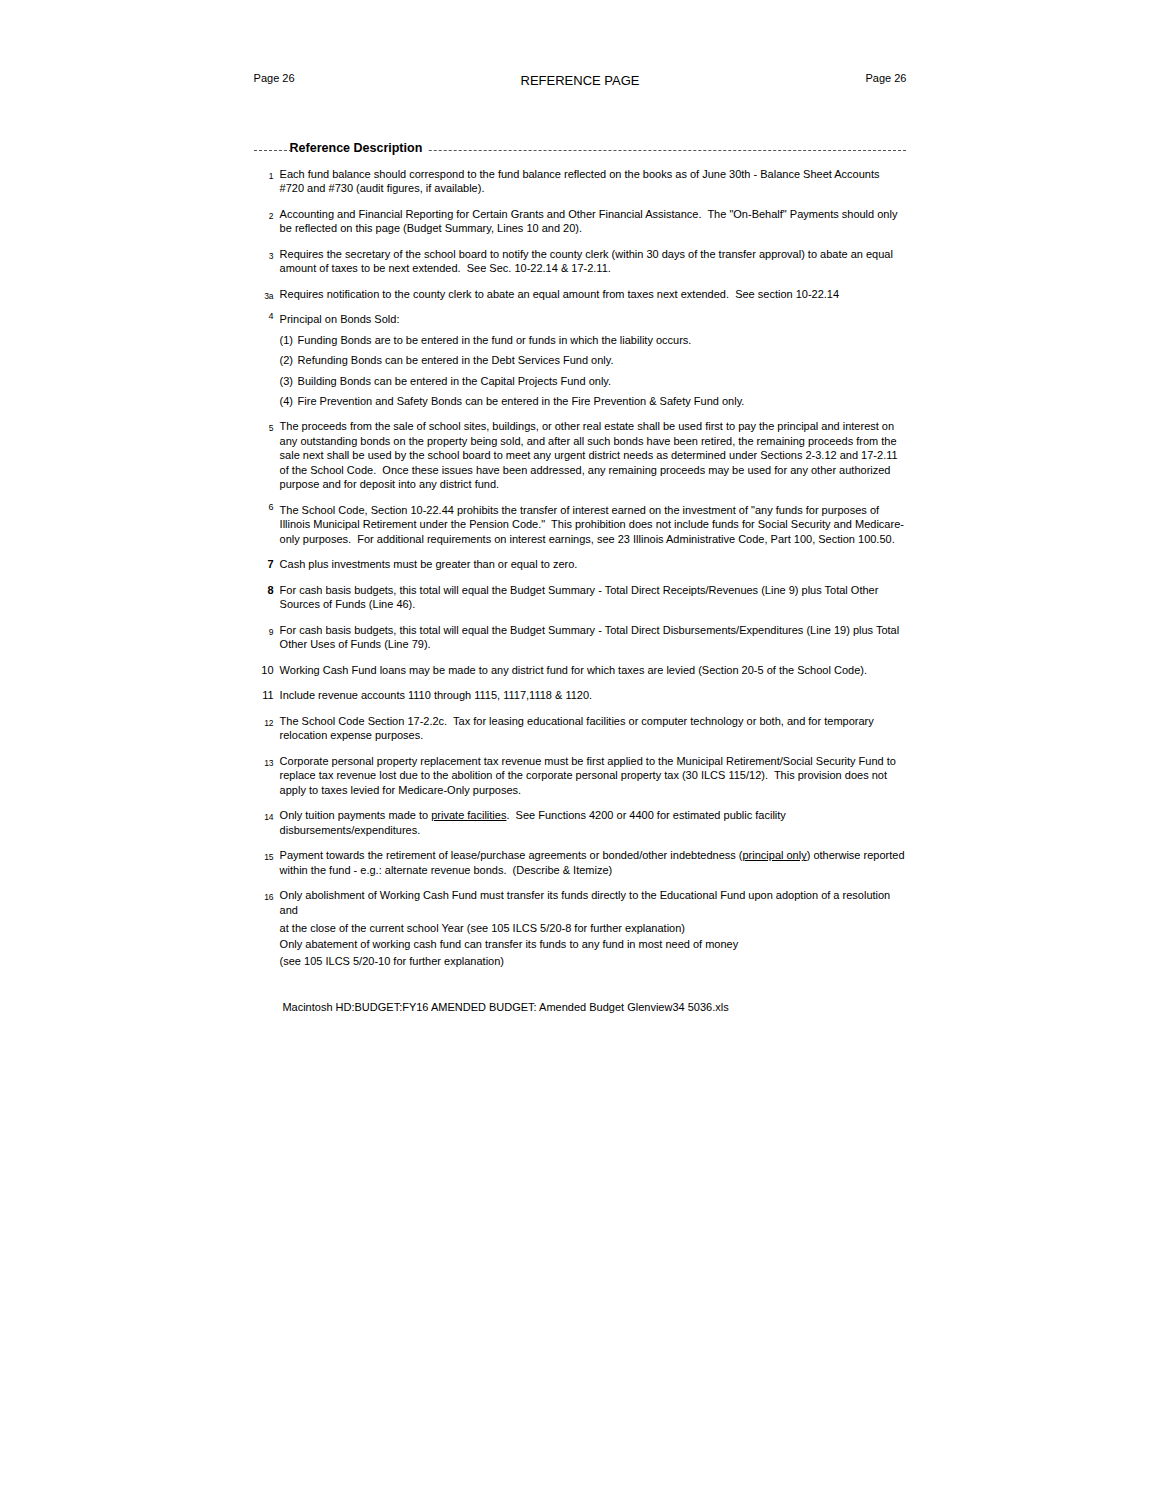Page 26
REFERENCE PAGE
Page 26
Reference Description
1 Each fund balance should correspond to the fund balance reflected on the books as of June 30th - Balance Sheet Accounts #720 and #730 (audit figures, if available).
2 Accounting and Financial Reporting for Certain Grants and Other Financial Assistance. The "On-Behalf" Payments should only be reflected on this page (Budget Summary, Lines 10 and 20).
3 Requires the secretary of the school board to notify the county clerk (within 30 days of the transfer approval) to abate an equal amount of taxes to be next extended. See Sec. 10-22.14 & 17-2.11.
3a Requires notification to the county clerk to abate an equal amount from taxes next extended. See section 10-22.14
4 Principal on Bonds Sold:
(1) Funding Bonds are to be entered in the fund or funds in which the liability occurs.
(2) Refunding Bonds can be entered in the Debt Services Fund only.
(3) Building Bonds can be entered in the Capital Projects Fund only.
(4) Fire Prevention and Safety Bonds can be entered in the Fire Prevention & Safety Fund only.
5 The proceeds from the sale of school sites, buildings, or other real estate shall be used first to pay the principal and interest on any outstanding bonds on the property being sold, and after all such bonds have been retired, the remaining proceeds from the sale next shall be used by the school board to meet any urgent district needs as determined under Sections 2-3.12 and 17-2.11 of the School Code. Once these issues have been addressed, any remaining proceeds may be used for any other authorized purpose and for deposit into any district fund.
6 The School Code, Section 10-22.44 prohibits the transfer of interest earned on the investment of "any funds for purposes of Illinois Municipal Retirement under the Pension Code." This prohibition does not include funds for Social Security and Medicare-only purposes. For additional requirements on interest earnings, see 23 Illinois Administrative Code, Part 100, Section 100.50.
7 Cash plus investments must be greater than or equal to zero.
8 For cash basis budgets, this total will equal the Budget Summary - Total Direct Receipts/Revenues (Line 9) plus Total Other Sources of Funds (Line 46).
9 For cash basis budgets, this total will equal the Budget Summary - Total Direct Disbursements/Expenditures (Line 19) plus Total Other Uses of Funds (Line 79).
10 Working Cash Fund loans may be made to any district fund for which taxes are levied (Section 20-5 of the School Code).
11 Include revenue accounts 1110 through 1115, 1117,1118 & 1120.
12 The School Code Section 17-2.2c. Tax for leasing educational facilities or computer technology or both, and for temporary relocation expense purposes.
13 Corporate personal property replacement tax revenue must be first applied to the Municipal Retirement/Social Security Fund to replace tax revenue lost due to the abolition of the corporate personal property tax (30 ILCS 115/12). This provision does not apply to taxes levied for Medicare-Only purposes.
14 Only tuition payments made to private facilities. See Functions 4200 or 4400 for estimated public facility disbursements/expenditures.
15 Payment towards the retirement of lease/purchase agreements or bonded/other indebtedness (principal only) otherwise reported within the fund - e.g.: alternate revenue bonds. (Describe & Itemize)
16 Only abolishment of Working Cash Fund must transfer its funds directly to the Educational Fund upon adoption of a resolution and
at the close of the current school Year (see 105 ILCS 5/20-8 for further explanation)
Only abatement of working cash fund can transfer its funds to any fund in most need of money
(see 105 ILCS 5/20-10 for further explanation)
Macintosh HD:BUDGET:FY16 AMENDED BUDGET: Amended Budget Glenview34 5036.xls